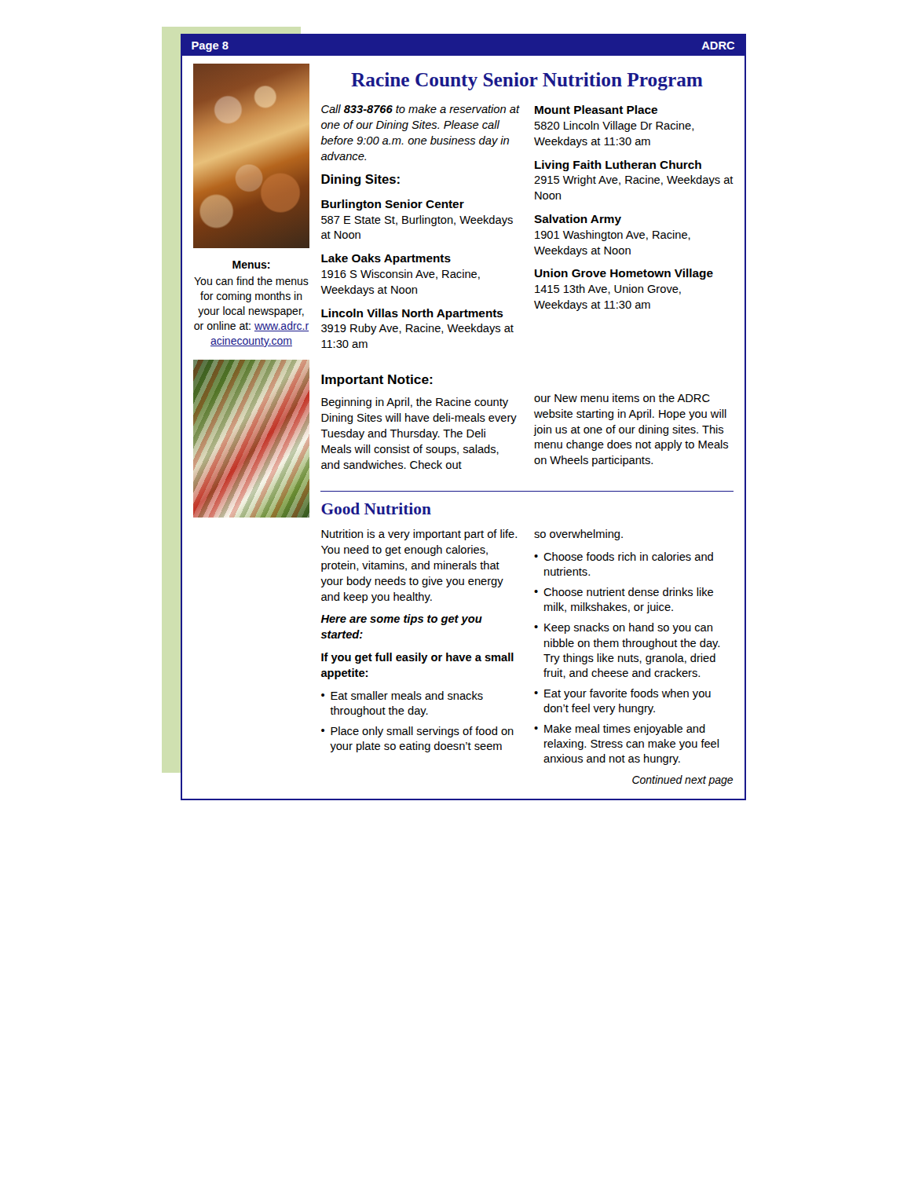Page 8 ADRC
Menus: You can find the menus for coming months in your local newspaper, or online at: www.adrc.racinecounty.com
Racine County Senior Nutrition Program
Call 833-8766 to make a reservation at one of our Dining Sites. Please call before 9:00 a.m. one business day in advance.
Dining Sites:
Burlington Senior Center
587 E State St, Burlington, Weekdays at Noon
Lake Oaks Apartments
1916 S Wisconsin Ave, Racine, Weekdays at Noon
Lincoln Villas North Apartments 3919 Ruby Ave, Racine, Weekdays at 11:30 am
Mount Pleasant Place
5820 Lincoln Village Dr Racine, Weekdays at 11:30 am
Living Faith Lutheran Church
2915 Wright Ave, Racine, Weekdays at Noon
Salvation Army
1901 Washington Ave, Racine, Weekdays at Noon
Union Grove Hometown Village 1415 13th Ave, Union Grove, Weekdays at 11:30 am
Important Notice:
Beginning in April, the Racine county Dining Sites will have deli-meals every Tuesday and Thursday. The Deli Meals will consist of soups, salads, and sandwiches. Check out
our New menu items on the ADRC website starting in April. Hope you will join us at one of our dining sites. This menu change does not apply to Meals on Wheels participants.
Good Nutrition
Nutrition is a very important part of life. You need to get enough calories, protein, vitamins, and minerals that your body needs to give you energy and keep you healthy.
Here are some tips to get you started:
If you get full easily or have a small appetite:
Eat smaller meals and snacks throughout the day.
Place only small servings of food on your plate so eating doesn’t seem
so overwhelming.
Choose foods rich in calories and nutrients.
Choose nutrient dense drinks like milk, milkshakes, or juice.
Keep snacks on hand so you can nibble on them throughout the day. Try things like nuts, granola, dried fruit, and cheese and crackers.
Eat your favorite foods when you don’t feel very hungry.
Make meal times enjoyable and relaxing. Stress can make you feel anxious and not as hungry.
Continued next page